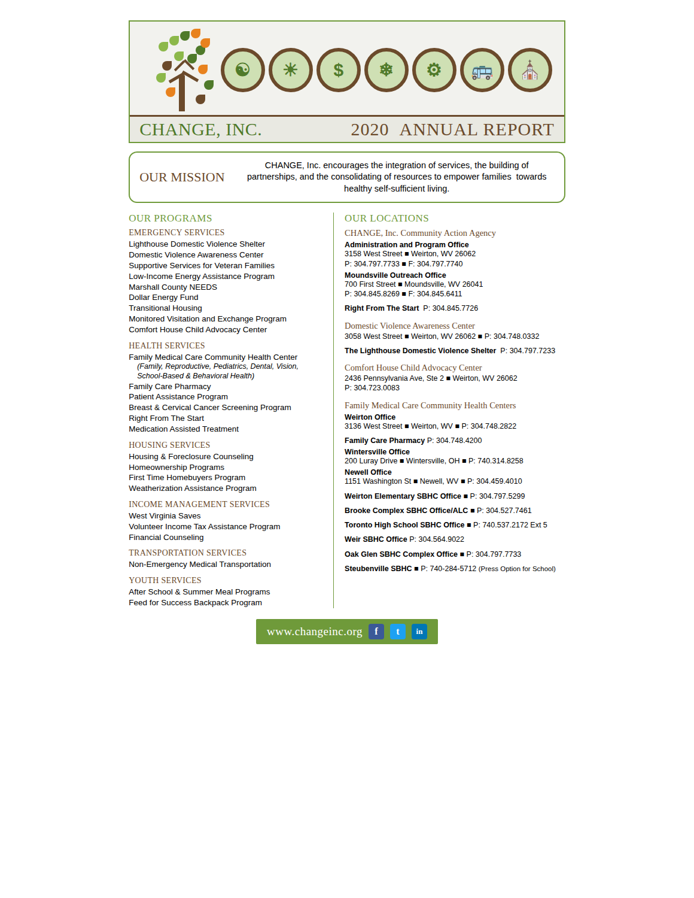☯
☀
$
❄
⚙
🚌
⛪
CHANGE, INC.
2020 ANNUAL REPORT
OUR MISSION
CHANGE, Inc. encourages the integration of services, the building of partnerships, and the consolidating of resources to empower families towards healthy self-sufficient living.
OUR PROGRAMS
EMERGENCY SERVICES
Lighthouse Domestic Violence Shelter
Domestic Violence Awareness Center
Supportive Services for Veteran Families
Low-Income Energy Assistance Program
Marshall County NEEDS
Dollar Energy Fund
Transitional Housing
Monitored Visitation and Exchange Program
Comfort House Child Advocacy Center
HEALTH SERVICES
Family Medical Care Community Health Center
(Family, Reproductive, Pediatrics, Dental, Vision, School-Based & Behavioral Health)
Family Care Pharmacy
Patient Assistance Program
Breast & Cervical Cancer Screening Program
Right From The Start
Medication Assisted Treatment
HOUSING SERVICES
Housing & Foreclosure Counseling
Homeownership Programs
First Time Homebuyers Program
Weatherization Assistance Program
INCOME MANAGEMENT SERVICES
West Virginia Saves
Volunteer Income Tax Assistance Program
Financial Counseling
TRANSPORTATION SERVICES
Non-Emergency Medical Transportation
YOUTH SERVICES
After School & Summer Meal Programs
Feed for Success Backpack Program
OUR LOCATIONS
CHANGE, Inc. Community Action Agency
Administration and Program Office
3158 West Street ■ Weirton, WV 26062
P: 304.797.7733 ■ F: 304.797.7740
Moundsville Outreach Office
700 First Street ■ Moundsville, WV 26041
P: 304.845.8269 ■ F: 304.845.6411
Right From The Start P: 304.845.7726
Domestic Violence Awareness Center
3058 West Street ■ Weirton, WV 26062 ■ P: 304.748.0332
The Lighthouse Domestic Violence Shelter P: 304.797.7233
Comfort House Child Advocacy Center
2436 Pennsylvania Ave, Ste 2 ■ Weirton, WV 26062
P: 304.723.0083
Family Medical Care Community Health Centers
Weirton Office
3136 West Street ■ Weirton, WV ■ P: 304.748.2822
Family Care Pharmacy P: 304.748.4200
Wintersville Office
200 Luray Drive ■ Wintersville, OH ■ P: 740.314.8258
Newell Office
1151 Washington St ■ Newell, WV ■ P: 304.459.4010
Weirton Elementary SBHC Office ■ P: 304.797.5299
Brooke Complex SBHC Office/ALC ■ P: 304.527.7461
Toronto High School SBHC Office ■ P: 740.537.2172 Ext 5
Weir SBHC Office P: 304.564.9022
Oak Glen SBHC Complex Office ■ P: 304.797.7733
Steubenville SBHC ■ P: 740-284-5712 (Press Option for School)
www.changeinc.org f t in